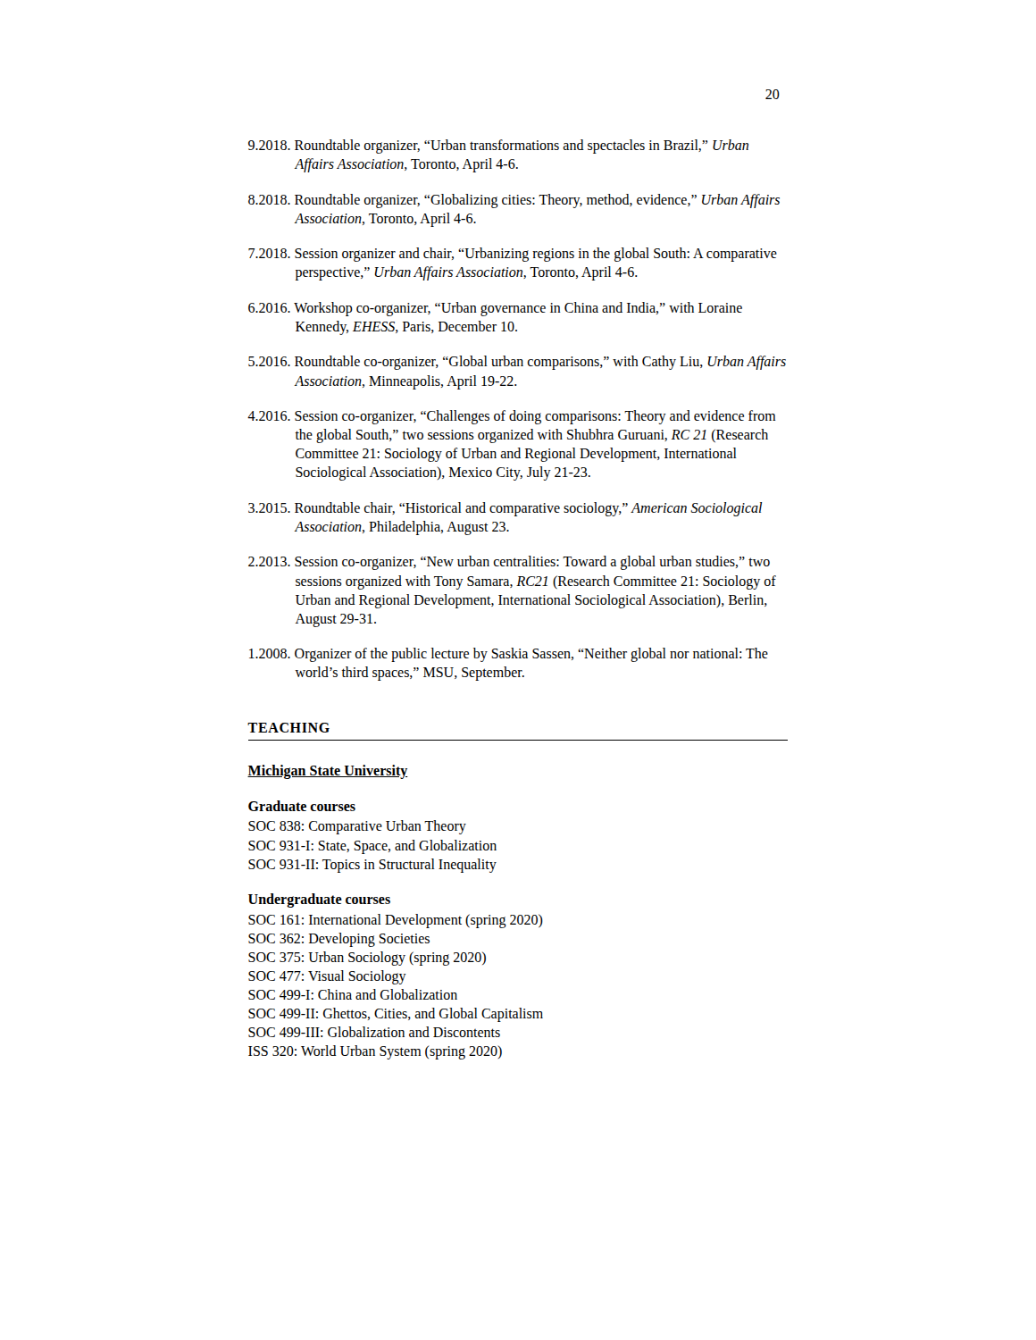20
9.2018. Roundtable organizer, “Urban transformations and spectacles in Brazil,” Urban Affairs Association, Toronto, April 4-6.
8.2018. Roundtable organizer, “Globalizing cities: Theory, method, evidence,” Urban Affairs Association, Toronto, April 4-6.
7.2018. Session organizer and chair, “Urbanizing regions in the global South: A comparative perspective,” Urban Affairs Association, Toronto, April 4-6.
6.2016. Workshop co-organizer, “Urban governance in China and India,” with Loraine Kennedy, EHESS, Paris, December 10.
5.2016. Roundtable co-organizer, “Global urban comparisons,” with Cathy Liu, Urban Affairs Association, Minneapolis, April 19-22.
4.2016. Session co-organizer, “Challenges of doing comparisons: Theory and evidence from the global South,” two sessions organized with Shubhra Guruani, RC 21 (Research Committee 21: Sociology of Urban and Regional Development, International Sociological Association), Mexico City, July 21-23.
3.2015. Roundtable chair, “Historical and comparative sociology,” American Sociological Association, Philadelphia, August 23.
2.2013. Session co-organizer, “New urban centralities: Toward a global urban studies,” two sessions organized with Tony Samara, RC21 (Research Committee 21: Sociology of Urban and Regional Development, International Sociological Association), Berlin, August 29-31.
1.2008. Organizer of the public lecture by Saskia Sassen, “Neither global nor national: The world’s third spaces,” MSU, September.
TEACHING
Michigan State University
Graduate courses
SOC 838: Comparative Urban Theory
SOC 931-I: State, Space, and Globalization
SOC 931-II: Topics in Structural Inequality
Undergraduate courses
SOC 161: International Development (spring 2020)
SOC 362: Developing Societies
SOC 375: Urban Sociology (spring 2020)
SOC 477: Visual Sociology
SOC 499-I: China and Globalization
SOC 499-II: Ghettos, Cities, and Global Capitalism
SOC 499-III: Globalization and Discontents
ISS 320: World Urban System (spring 2020)